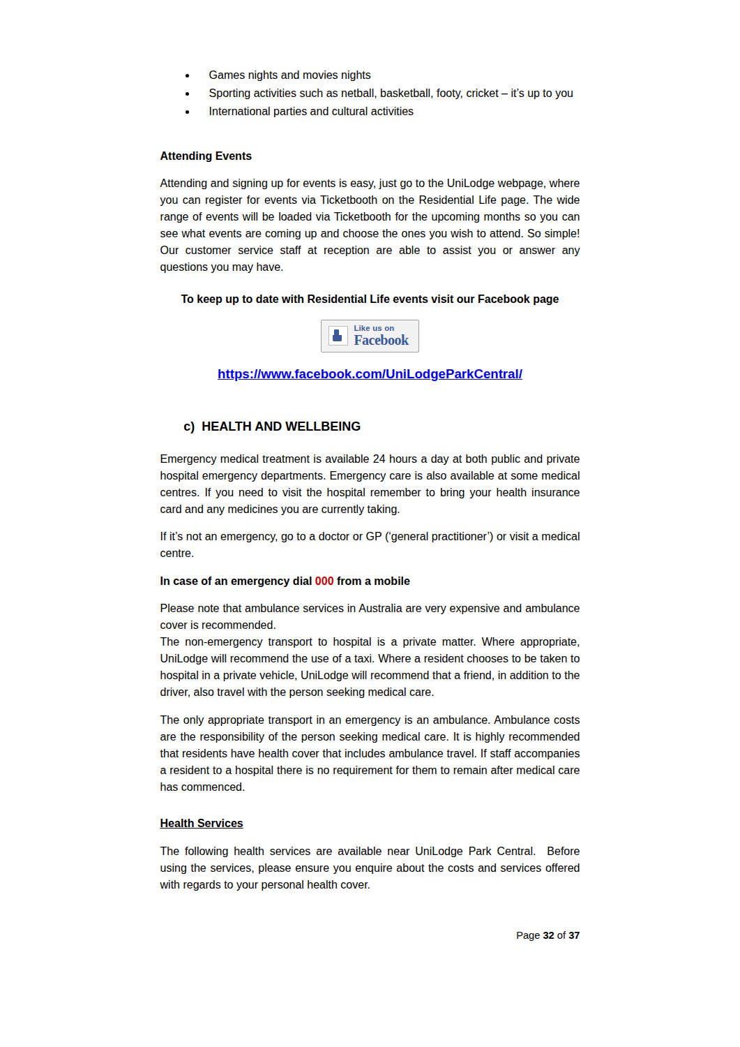Games nights and movies nights
Sporting activities such as netball, basketball, footy, cricket – it’s up to you
International parties and cultural activities
Attending Events
Attending and signing up for events is easy, just go to the UniLodge webpage, where you can register for events via Ticketbooth on the Residential Life page. The wide range of events will be loaded via Ticketbooth for the upcoming months so you can see what events are coming up and choose the ones you wish to attend. So simple! Our customer service staff at reception are able to assist you or answer any questions you may have.
To keep up to date with Residential Life events visit our Facebook page
Like us on
Facebook
https://www.facebook.com/UniLodgeParkCentral/
c) HEALTH AND WELLBEING
Emergency medical treatment is available 24 hours a day at both public and private hospital emergency departments. Emergency care is also available at some medical centres. If you need to visit the hospital remember to bring your health insurance card and any medicines you are currently taking.
If it’s not an emergency, go to a doctor or GP (‘general practitioner’) or visit a medical centre.
In case of an emergency dial 000 from a mobile
Please note that ambulance services in Australia are very expensive and ambulance cover is recommended.
The non-emergency transport to hospital is a private matter. Where appropriate, UniLodge will recommend the use of a taxi. Where a resident chooses to be taken to hospital in a private vehicle, UniLodge will recommend that a friend, in addition to the driver, also travel with the person seeking medical care.
The only appropriate transport in an emergency is an ambulance. Ambulance costs are the responsibility of the person seeking medical care. It is highly recommended that residents have health cover that includes ambulance travel. If staff accompanies a resident to a hospital there is no requirement for them to remain after medical care has commenced.
Health Services
The following health services are available near UniLodge Park Central. Before using the services, please ensure you enquire about the costs and services offered with regards to your personal health cover.
Page 32 of 37